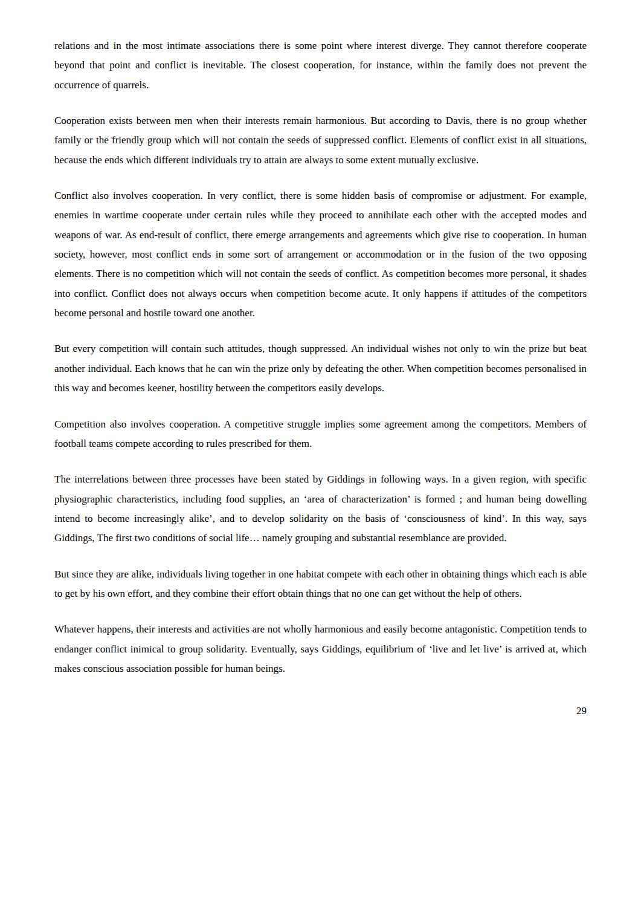relations and in the most intimate associations there is some point where interest diverge. They cannot therefore cooperate beyond that point and conflict is inevitable. The closest cooperation, for instance, within the family does not prevent the occurrence of quarrels.
Cooperation exists between men when their interests remain harmonious. But according to Davis, there is no group whether family or the friendly group which will not contain the seeds of suppressed conflict. Elements of conflict exist in all situations, because the ends which different individuals try to attain are always to some extent mutually exclusive.
Conflict also involves cooperation. In very conflict, there is some hidden basis of compromise or adjustment. For example, enemies in wartime cooperate under certain rules while they proceed to annihilate each other with the accepted modes and weapons of war. As end-result of conflict, there emerge arrangements and agreements which give rise to cooperation. In human society, however, most conflict ends in some sort of arrangement or accommodation or in the fusion of the two opposing elements. There is no competition which will not contain the seeds of conflict. As competition becomes more personal, it shades into conflict. Conflict does not always occurs when competition become acute. It only happens if attitudes of the competitors become personal and hostile toward one another.
But every competition will contain such attitudes, though suppressed. An individual wishes not only to win the prize but beat another individual. Each knows that he can win the prize only by defeating the other. When competition becomes personalised in this way and becomes keener, hostility between the competitors easily develops.
Competition also involves cooperation. A competitive struggle implies some agreement among the competitors. Members of football teams compete according to rules prescribed for them.
The interrelations between three processes have been stated by Giddings in following ways. In a given region, with specific physiographic characteristics, including food supplies, an ‘area of characterization’ is formed ; and human being dowelling intend to become increasingly alike’, and to develop solidarity on the basis of ‘consciousness of kind’. In this way, says Giddings, The first two conditions of social life… namely grouping and substantial resemblance are provided.
But since they are alike, individuals living together in one habitat compete with each other in obtaining things which each is able to get by his own effort, and they combine their effort obtain things that no one can get without the help of others.
Whatever happens, their interests and activities are not wholly harmonious and easily become antagonistic. Competition tends to endanger conflict inimical to group solidarity. Eventually, says Giddings, equilibrium of ‘live and let live’ is arrived at, which makes conscious association possible for human beings.
29